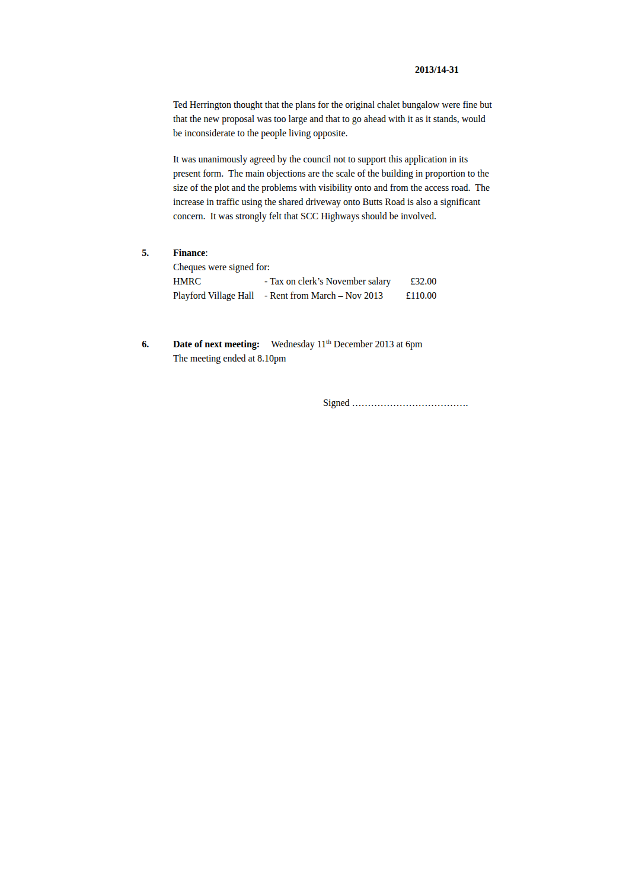2013/14-31
Ted Herrington thought that the plans for the original chalet bungalow were fine but that the new proposal was too large and that to go ahead with it as it stands, would be inconsiderate to the people living opposite.
It was unanimously agreed by the council not to support this application in its present form. The main objections are the scale of the building in proportion to the size of the plot and the problems with visibility onto and from the access road. The increase in traffic using the shared driveway onto Butts Road is also a significant concern. It was strongly felt that SCC Highways should be involved.
5.
Finance:
Cheques were signed for:
| HMRC | - Tax on clerk’s November salary | £32.00 |
| Playford Village Hall | - Rent from March – Nov 2013 | £110.00 |
6.
Date of next meeting: Wednesday 11th December 2013 at 6pm
The meeting ended at 8.10pm
Signed ……………………………….